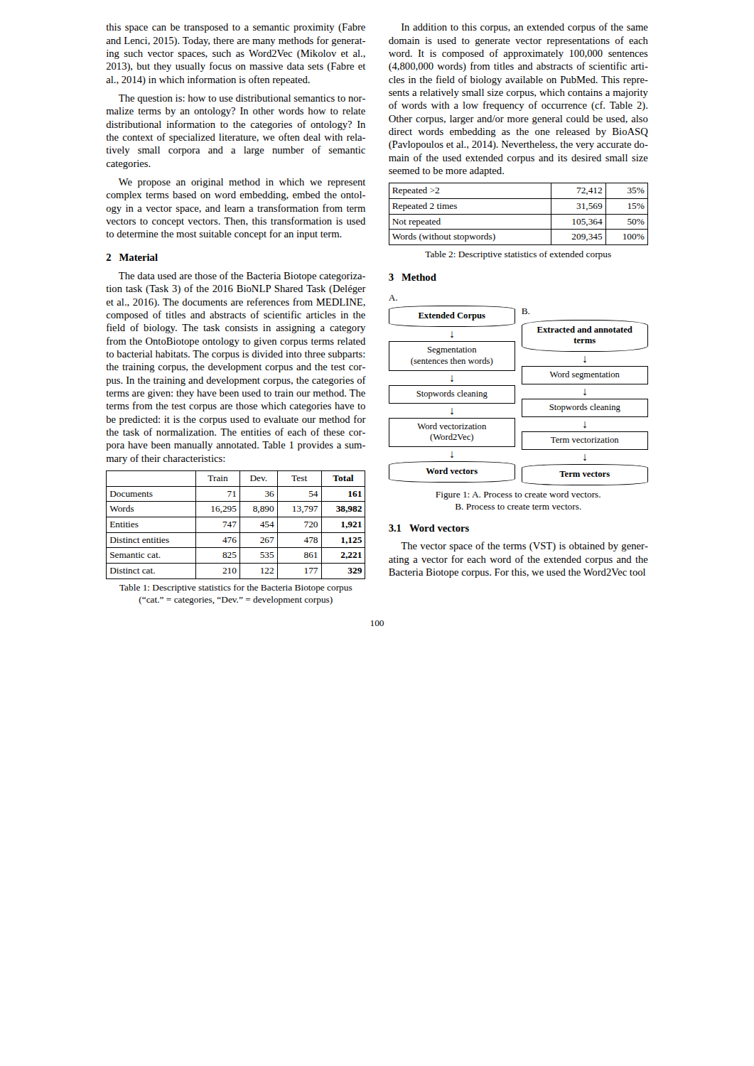this space can be transposed to a semantic proximity (Fabre and Lenci, 2015). Today, there are many methods for generating such vector spaces, such as Word2Vec (Mikolov et al., 2013), but they usually focus on massive data sets (Fabre et al., 2014) in which information is often repeated.
The question is: how to use distributional semantics to normalize terms by an ontology? In other words how to relate distributional information to the categories of ontology? In the context of specialized literature, we often deal with relatively small corpora and a large number of semantic categories.
We propose an original method in which we represent complex terms based on word embedding, embed the ontology in a vector space, and learn a transformation from term vectors to concept vectors. Then, this transformation is used to determine the most suitable concept for an input term.
2 Material
The data used are those of the Bacteria Biotope categorization task (Task 3) of the 2016 BioNLP Shared Task (Deléger et al., 2016). The documents are references from MEDLINE, composed of titles and abstracts of scientific articles in the field of biology. The task consists in assigning a category from the OntoBiotope ontology to given corpus terms related to bacterial habitats. The corpus is divided into three subparts: the training corpus, the development corpus and the test corpus. In the training and development corpus, the categories of terms are given: they have been used to train our method. The terms from the test corpus are those which categories have to be predicted: it is the corpus used to evaluate our method for the task of normalization. The entities of each of these corpora have been manually annotated. Table 1 provides a summary of their characteristics:
Table 1: Descriptive statistics for the Bacteria Biotope corpus (“cat.” = categories, “Dev.” = development corpus)
| | Train | Dev. | Test | Total |
| --- | --- | --- | --- | --- |
| Documents | 71 | 36 | 54 | 161 |
| Words | 16,295 | 8,890 | 13,797 | 38,982 |
| Entities | 747 | 454 | 720 | 1,921 |
| Distinct entities | 476 | 267 | 478 | 1,125 |
| Semantic cat. | 825 | 535 | 861 | 2,221 |
| Distinct cat. | 210 | 122 | 177 | 329 |
In addition to this corpus, an extended corpus of the same domain is used to generate vector representations of each word. It is composed of approximately 100,000 sentences (4,800,000 words) from titles and abstracts of scientific articles in the field of biology available on PubMed. This represents a relatively small size corpus, which contains a majority of words with a low frequency of occurrence (cf. Table 2). Other corpus, larger and/or more general could be used, also direct words embedding as the one released by BioASQ (Pavlopoulos et al., 2014). Nevertheless, the very accurate domain of the used extended corpus and its desired small size seemed to be more adapted.
Table 2: Descriptive statistics of extended corpus
| Repeated >2 | 72,412 | 35% |
| Repeated 2 times | 31,569 | 15% |
| Not repeated | 105,364 | 50% |
| Words (without stopwords) | 209,345 | 100% |
3 Method
A.
Extended Corpus
↓
Segmentation
(sentences then words)
↓
Stopwords cleaning
↓
Word vectorization
(Word2Vec)
↓
Word vectors
B.
Extracted and annotated terms
↓
Word segmentation
↓
Stopwords cleaning
↓
Term vectorization
↓
Term vectors
Figure 1: A. Process to create word vectors.
B. Process to create term vectors.
3.1 Word vectors
The vector space of the terms (VST) is obtained by generating a vector for each word of the extended corpus and the Bacteria Biotope corpus. For this, we used the Word2Vec tool
100